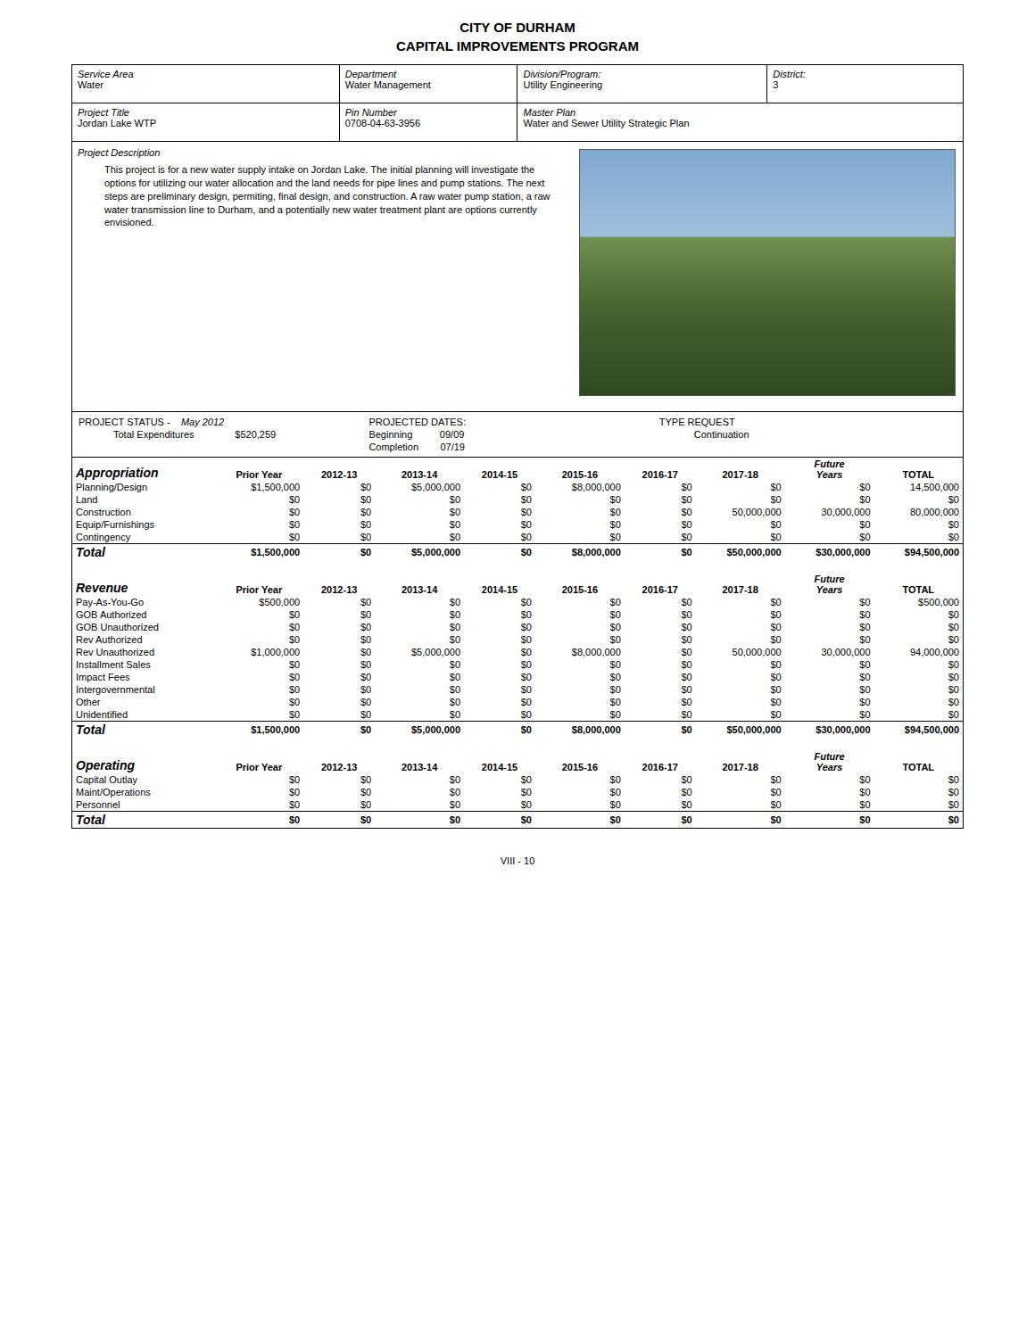CITY OF DURHAM
CAPITAL IMPROVEMENTS PROGRAM
| Service Area Water | Department Water Management | Division/Program: Utility Engineering | District: 3 |
| Project Title Jordan Lake WTP | Pin Number 0708-04-63-3956 | Master Plan Water and Sewer Utility Strategic Plan |
Project Description
This project is for a new water supply intake on Jordan Lake. The initial planning will investigate the options for utilizing our water allocation and the land needs for pipe lines and pump stations. The next steps are preliminary design, permiting, final design, and construction. A raw water pump station, a raw water transmission line to Durham, and a potentially new water treatment plant are options currently envisioned.
| PROJECT STATUS - May 2012 | PROJECTED DATES: | TYPE REQUEST |
| Total Expenditures $520,259 | Beginning 09/09 | Continuation |
| | Completion 07/19 | |
| Appropriation | Prior Year | 2012-13 | 2013-14 | 2014-15 | 2015-16 | 2016-17 | 2017-18 | Future Years | TOTAL |
| --- | --- | --- | --- | --- | --- | --- | --- | --- | --- |
| Planning/Design | $1,500,000 | $0 | $5,000,000 | $0 | $8,000,000 | $0 | $0 | $0 | 14,500,000 |
| Land | $0 | $0 | $0 | $0 | $0 | $0 | $0 | $0 | $0 |
| Construction | $0 | $0 | $0 | $0 | $0 | $0 | 50,000,000 | 30,000,000 | 80,000,000 |
| Equip/Furnishings | $0 | $0 | $0 | $0 | $0 | $0 | $0 | $0 | $0 |
| Contingency | $0 | $0 | $0 | $0 | $0 | $0 | $0 | $0 | $0 |
| Total | $1,500,000 | $0 | $5,000,000 | $0 | $8,000,000 | $0 | $50,000,000 | $30,000,000 | $94,500,000 |
| Revenue | Prior Year | 2012-13 | 2013-14 | 2014-15 | 2015-16 | 2016-17 | 2017-18 | Future Years | TOTAL |
| Pay-As-You-Go | $500,000 | $0 | $0 | $0 | $0 | $0 | $0 | $0 | $500,000 |
| GOB Authorized | $0 | $0 | $0 | $0 | $0 | $0 | $0 | $0 | $0 |
| GOB Unauthorized | $0 | $0 | $0 | $0 | $0 | $0 | $0 | $0 | $0 |
| Rev Authorized | $0 | $0 | $0 | $0 | $0 | $0 | $0 | $0 | $0 |
| Rev Unauthorized | $1,000,000 | $0 | $5,000,000 | $0 | $8,000,000 | $0 | 50,000,000 | 30,000,000 | 94,000,000 |
| Installment Sales | $0 | $0 | $0 | $0 | $0 | $0 | $0 | $0 | $0 |
| Impact Fees | $0 | $0 | $0 | $0 | $0 | $0 | $0 | $0 | $0 |
| Intergovernmental | $0 | $0 | $0 | $0 | $0 | $0 | $0 | $0 | $0 |
| Other | $0 | $0 | $0 | $0 | $0 | $0 | $0 | $0 | $0 |
| Unidentified | $0 | $0 | $0 | $0 | $0 | $0 | $0 | $0 | $0 |
| Total | $1,500,000 | $0 | $5,000,000 | $0 | $8,000,000 | $0 | $50,000,000 | $30,000,000 | $94,500,000 |
| Operating | Prior Year | 2012-13 | 2013-14 | 2014-15 | 2015-16 | 2016-17 | 2017-18 | Future Years | TOTAL |
| Capital Outlay | $0 | $0 | $0 | $0 | $0 | $0 | $0 | $0 | $0 |
| Maint/Operations | $0 | $0 | $0 | $0 | $0 | $0 | $0 | $0 | $0 |
| Personnel | $0 | $0 | $0 | $0 | $0 | $0 | $0 | $0 | $0 |
| Total | $0 | $0 | $0 | $0 | $0 | $0 | $0 | $0 | $0 |
VIII - 10